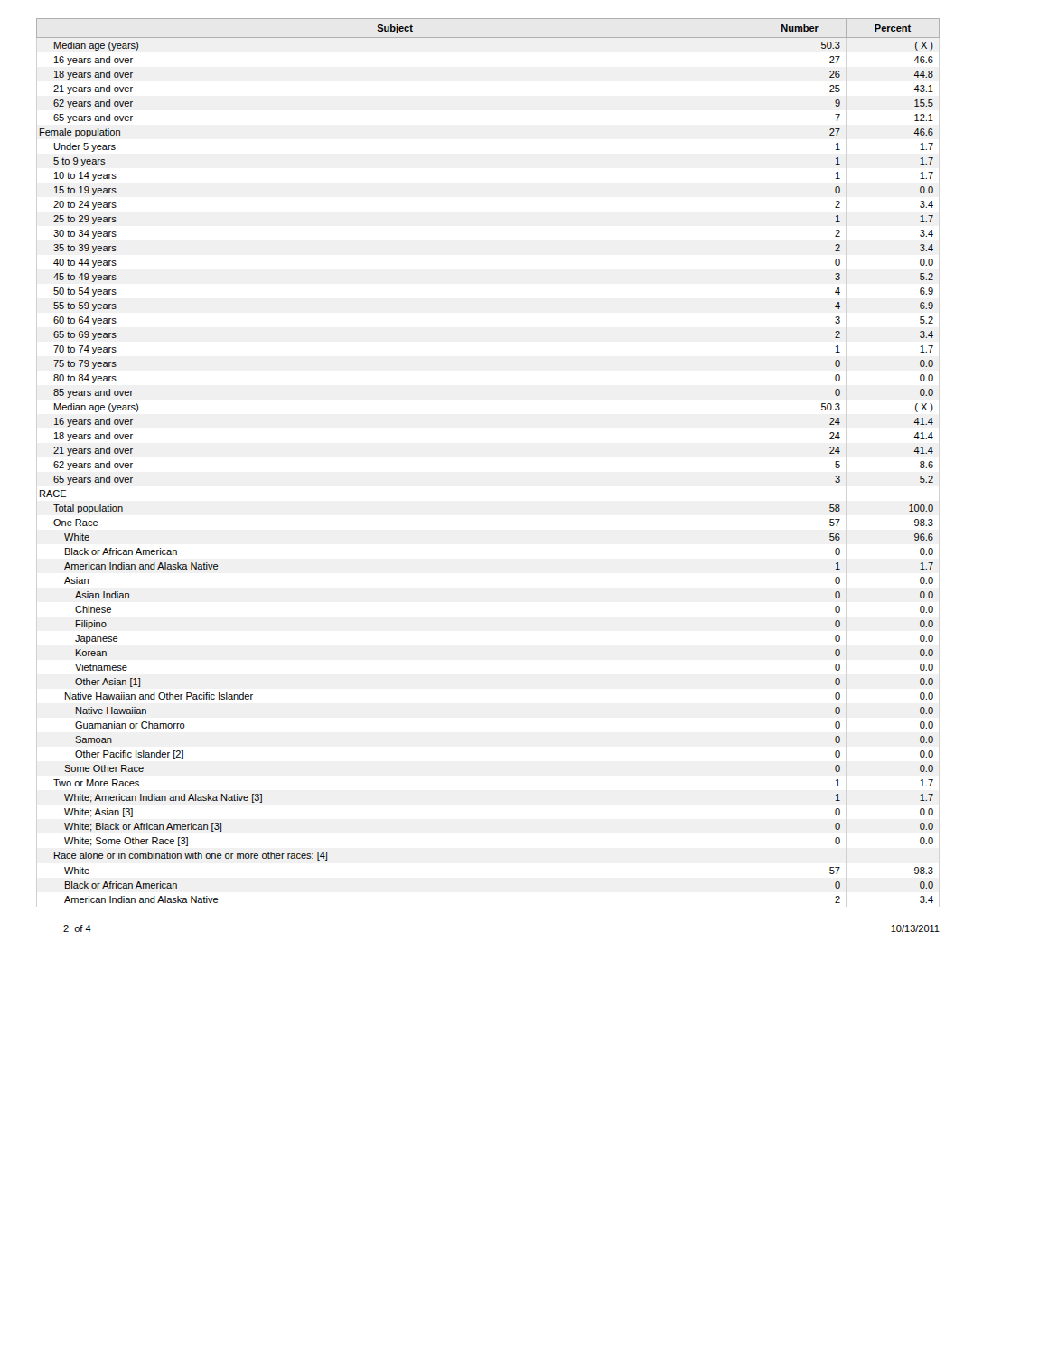| Subject | Number | Percent |
| --- | --- | --- |
| Median age (years) | 50.3 | ( X ) |
| 16 years and over | 27 | 46.6 |
| 18 years and over | 26 | 44.8 |
| 21 years and over | 25 | 43.1 |
| 62 years and over | 9 | 15.5 |
| 65 years and over | 7 | 12.1 |
| Female population | 27 | 46.6 |
| Under 5 years | 1 | 1.7 |
| 5 to 9 years | 1 | 1.7 |
| 10 to 14 years | 1 | 1.7 |
| 15 to 19 years | 0 | 0.0 |
| 20 to 24 years | 2 | 3.4 |
| 25 to 29 years | 1 | 1.7 |
| 30 to 34 years | 2 | 3.4 |
| 35 to 39 years | 2 | 3.4 |
| 40 to 44 years | 0 | 0.0 |
| 45 to 49 years | 3 | 5.2 |
| 50 to 54 years | 4 | 6.9 |
| 55 to 59 years | 4 | 6.9 |
| 60 to 64 years | 3 | 5.2 |
| 65 to 69 years | 2 | 3.4 |
| 70 to 74 years | 1 | 1.7 |
| 75 to 79 years | 0 | 0.0 |
| 80 to 84 years | 0 | 0.0 |
| 85 years and over | 0 | 0.0 |
| Median age (years) | 50.3 | ( X ) |
| 16 years and over | 24 | 41.4 |
| 18 years and over | 24 | 41.4 |
| 21 years and over | 24 | 41.4 |
| 62 years and over | 5 | 8.6 |
| 65 years and over | 3 | 5.2 |
| RACE | | |
| Total population | 58 | 100.0 |
| One Race | 57 | 98.3 |
| White | 56 | 96.6 |
| Black or African American | 0 | 0.0 |
| American Indian and Alaska Native | 1 | 1.7 |
| Asian | 0 | 0.0 |
| Asian Indian | 0 | 0.0 |
| Chinese | 0 | 0.0 |
| Filipino | 0 | 0.0 |
| Japanese | 0 | 0.0 |
| Korean | 0 | 0.0 |
| Vietnamese | 0 | 0.0 |
| Other Asian [1] | 0 | 0.0 |
| Native Hawaiian and Other Pacific Islander | 0 | 0.0 |
| Native Hawaiian | 0 | 0.0 |
| Guamanian or Chamorro | 0 | 0.0 |
| Samoan | 0 | 0.0 |
| Other Pacific Islander [2] | 0 | 0.0 |
| Some Other Race | 0 | 0.0 |
| Two or More Races | 1 | 1.7 |
| White; American Indian and Alaska Native [3] | 1 | 1.7 |
| White; Asian [3] | 0 | 0.0 |
| White; Black or African American [3] | 0 | 0.0 |
| White; Some Other Race [3] | 0 | 0.0 |
| Race alone or in combination with one or more other races: [4] | | |
| White | 57 | 98.3 |
| Black or African American | 0 | 0.0 |
| American Indian and Alaska Native | 2 | 3.4 |
2 of 4 10/13/2011